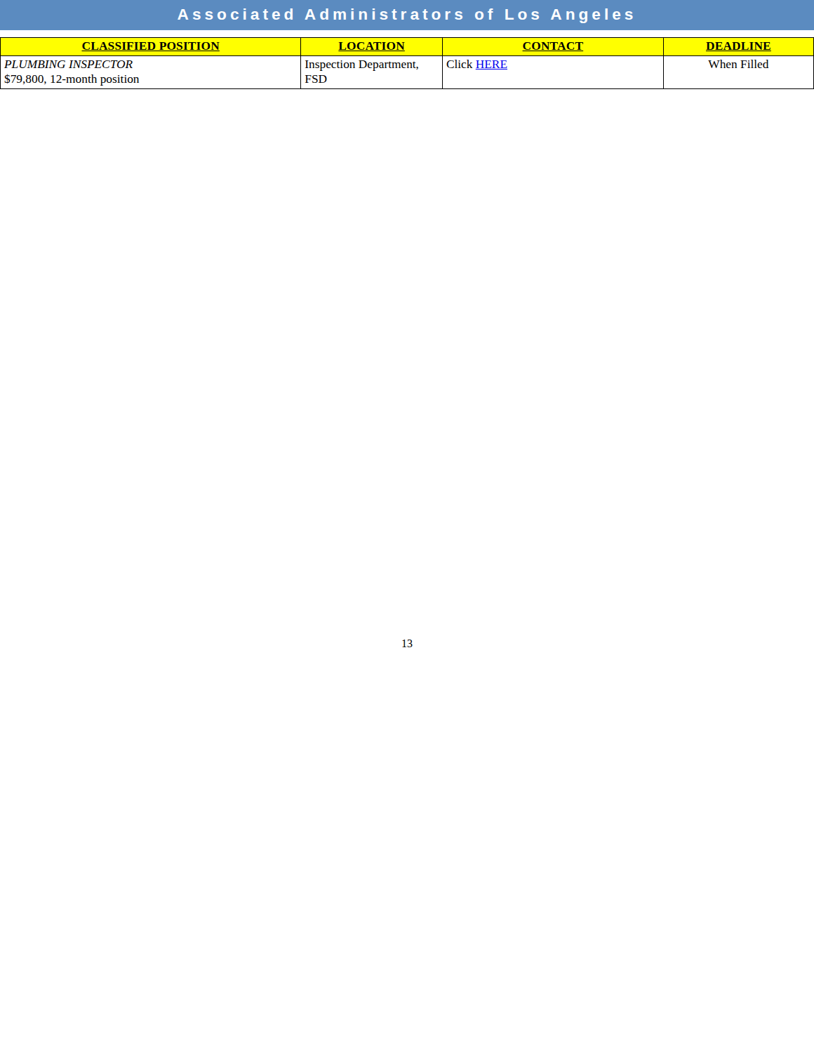Associated Administrators of Los Angeles
| CLASSIFIED POSITION | LOCATION | CONTACT | DEADLINE |
| --- | --- | --- | --- |
| PLUMBING INSPECTOR $79,800, 12-month position | Inspection Department, FSD | Click HERE | When Filled |
13